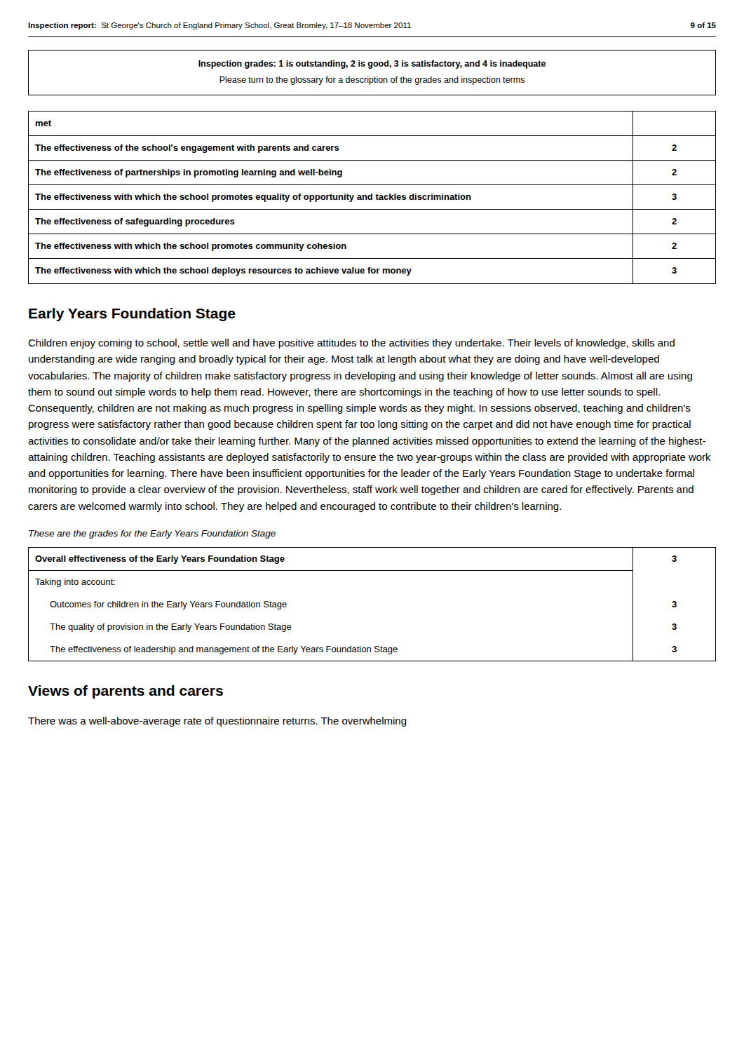Inspection report: St George's Church of England Primary School, Great Bromley, 17–18 November 2011
9 of 15
Inspection grades: 1 is outstanding, 2 is good, 3 is satisfactory, and 4 is inadequate
Please turn to the glossary for a description of the grades and inspection terms
| met | |
| The effectiveness of the school's engagement with parents and carers | 2 |
| The effectiveness of partnerships in promoting learning and well-being | 2 |
| The effectiveness with which the school promotes equality of opportunity and tackles discrimination | 3 |
| The effectiveness of safeguarding procedures | 2 |
| The effectiveness with which the school promotes community cohesion | 2 |
| The effectiveness with which the school deploys resources to achieve value for money | 3 |
Early Years Foundation Stage
Children enjoy coming to school, settle well and have positive attitudes to the activities they undertake. Their levels of knowledge, skills and understanding are wide ranging and broadly typical for their age. Most talk at length about what they are doing and have well-developed vocabularies. The majority of children make satisfactory progress in developing and using their knowledge of letter sounds. Almost all are using them to sound out simple words to help them read. However, there are shortcomings in the teaching of how to use letter sounds to spell. Consequently, children are not making as much progress in spelling simple words as they might. In sessions observed, teaching and children's progress were satisfactory rather than good because children spent far too long sitting on the carpet and did not have enough time for practical activities to consolidate and/or take their learning further. Many of the planned activities missed opportunities to extend the learning of the highest-attaining children. Teaching assistants are deployed satisfactorily to ensure the two year-groups within the class are provided with appropriate work and opportunities for learning. There have been insufficient opportunities for the leader of the Early Years Foundation Stage to undertake formal monitoring to provide a clear overview of the provision. Nevertheless, staff work well together and children are cared for effectively. Parents and carers are welcomed warmly into school. They are helped and encouraged to contribute to their children's learning.
These are the grades for the Early Years Foundation Stage
| Overall effectiveness of the Early Years Foundation Stage | 3 |
| Taking into account: | |
| Outcomes for children in the Early Years Foundation Stage | 3 |
| The quality of provision in the Early Years Foundation Stage | 3 |
| The effectiveness of leadership and management of the Early Years Foundation Stage | 3 |
Views of parents and carers
There was a well-above-average rate of questionnaire returns. The overwhelming